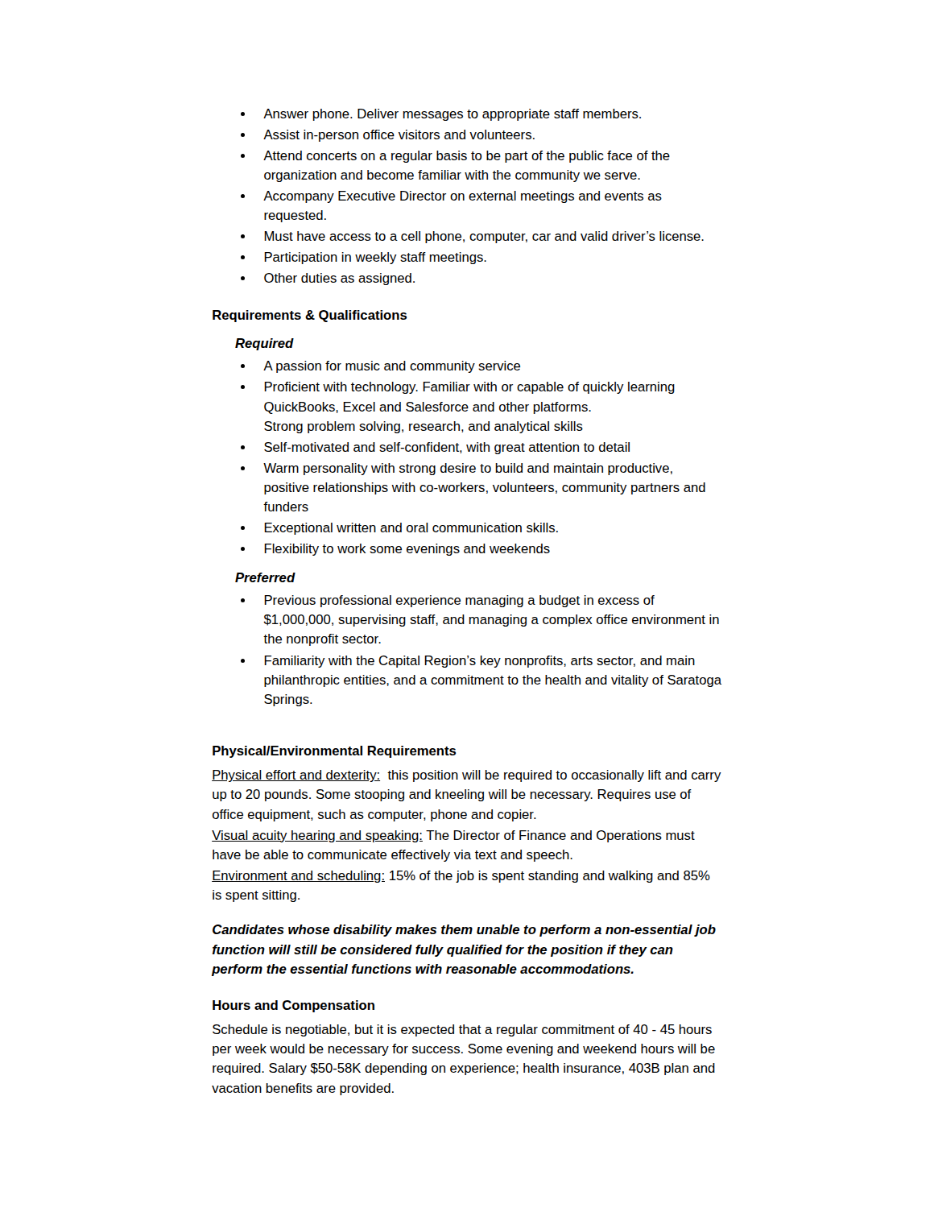Answer phone. Deliver messages to appropriate staff members.
Assist in-person office visitors and volunteers.
Attend concerts on a regular basis to be part of the public face of the organization and become familiar with the community we serve.
Accompany Executive Director on external meetings and events as requested.
Must have access to a cell phone, computer, car and valid driver’s license.
Participation in weekly staff meetings.
Other duties as assigned.
Requirements & Qualifications
Required
A passion for music and community service
Proficient with technology. Familiar with or capable of quickly learning QuickBooks, Excel and Salesforce and other platforms.
Strong problem solving, research, and analytical skills
Self-motivated and self-confident, with great attention to detail
Warm personality with strong desire to build and maintain productive, positive relationships with co-workers, volunteers, community partners and funders
Exceptional written and oral communication skills.
Flexibility to work some evenings and weekends
Preferred
Previous professional experience managing a budget in excess of $1,000,000, supervising staff, and managing a complex office environment in the nonprofit sector.
Familiarity with the Capital Region’s key nonprofits, arts sector, and main philanthropic entities, and a commitment to the health and vitality of Saratoga Springs.
Physical/Environmental Requirements
Physical effort and dexterity: this position will be required to occasionally lift and carry up to 20 pounds. Some stooping and kneeling will be necessary. Requires use of office equipment, such as computer, phone and copier.
Visual acuity hearing and speaking: The Director of Finance and Operations must have be able to communicate effectively via text and speech.
Environment and scheduling: 15% of the job is spent standing and walking and 85% is spent sitting.
Candidates whose disability makes them unable to perform a non-essential job function will still be considered fully qualified for the position if they can perform the essential functions with reasonable accommodations.
Hours and Compensation
Schedule is negotiable, but it is expected that a regular commitment of 40 - 45 hours per week would be necessary for success. Some evening and weekend hours will be required. Salary $50-58K depending on experience; health insurance, 403B plan and vacation benefits are provided.